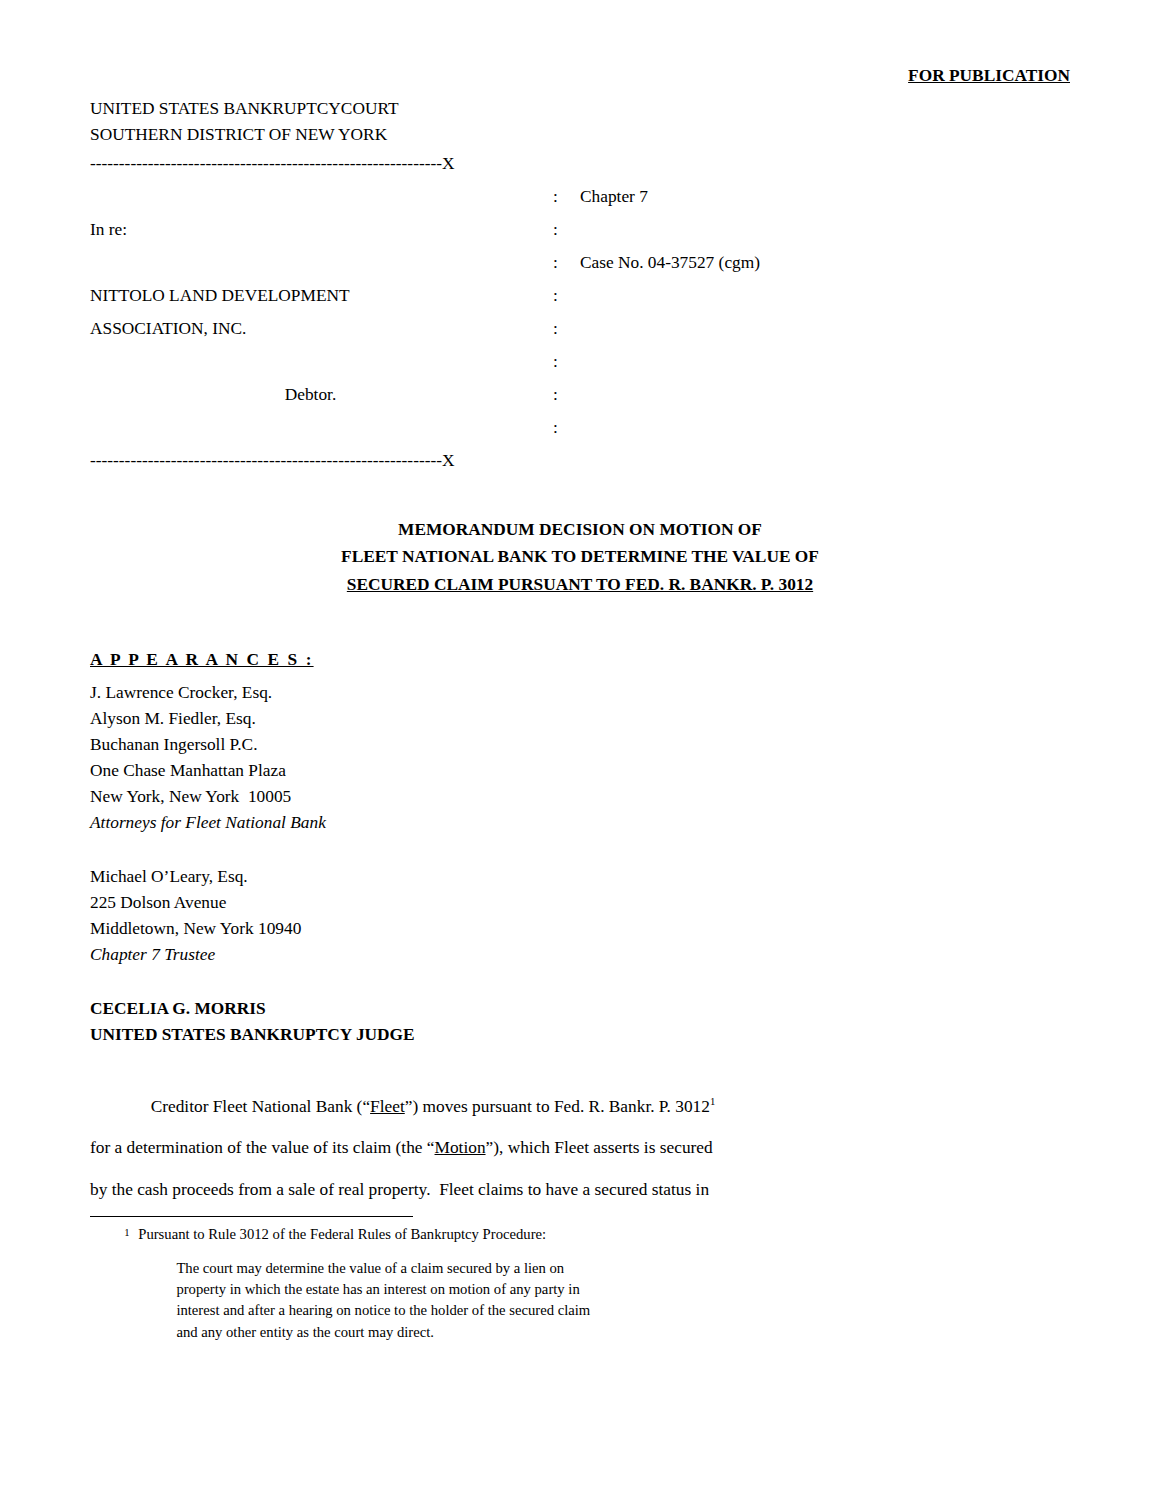FOR PUBLICATION
UNITED STATES BANKRUPTCYCOURT
SOUTHERN DISTRICT OF NEW YORK
-------------------------------------------------------------X
| | : | Chapter 7 |
| In re: | : | |
| | : | Case No. 04-37527 (cgm) |
| NITTOLO LAND DEVELOPMENT | : | |
| ASSOCIATION, INC. | : | |
| | : | |
| Debtor. | : | |
| | : | |
-------------------------------------------------------------X
MEMORANDUM DECISION ON MOTION OF
FLEET NATIONAL BANK TO DETERMINE THE VALUE OF
SECURED CLAIM PURSUANT TO FED. R. BANKR. P. 3012
A P P E A R A N C E S :
J. Lawrence Crocker, Esq.
Alyson M. Fiedler, Esq.
Buchanan Ingersoll P.C.
One Chase Manhattan Plaza
New York, New York 10005
Attorneys for Fleet National Bank
Michael O’Leary, Esq.
225 Dolson Avenue
Middletown, New York 10940
Chapter 7 Trustee
CECELIA G. MORRIS
UNITED STATES BANKRUPTCY JUDGE
Creditor Fleet National Bank (“Fleet”) moves pursuant to Fed. R. Bankr. P. 30121
for a determination of the value of its claim (the “Motion”), which Fleet asserts is secured
by the cash proceeds from a sale of real property. Fleet claims to have a secured status in
1 Pursuant to Rule 3012 of the Federal Rules of Bankruptcy Procedure:
The court may determine the value of a claim secured by a lien on
property in which the estate has an interest on motion of any party in
interest and after a hearing on notice to the holder of the secured claim
and any other entity as the court may direct.